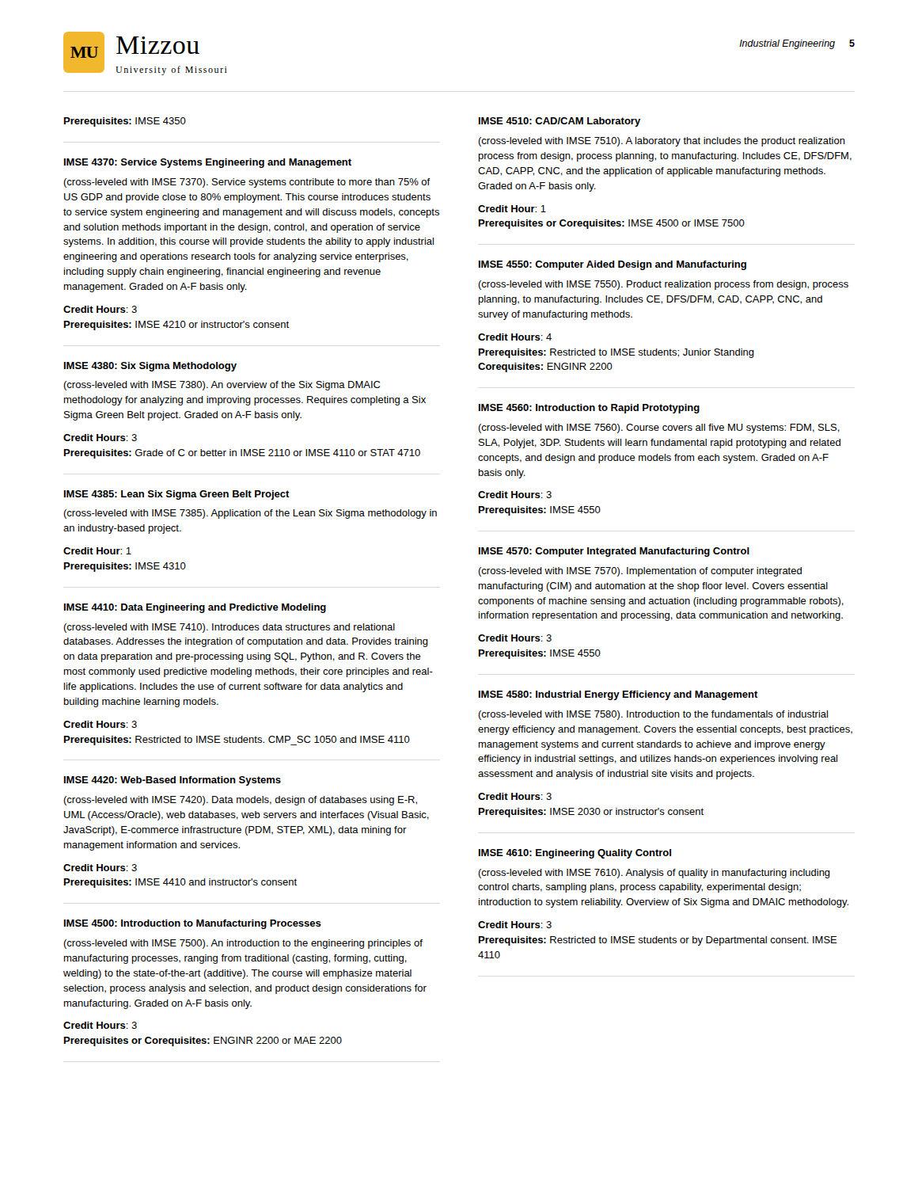Mizzou
University of Missouri
Industrial Engineering 5
Prerequisites: IMSE 4350
IMSE 4370: Service Systems Engineering and Management
(cross-leveled with IMSE 7370). Service systems contribute to more than 75% of US GDP and provide close to 80% employment. This course introduces students to service system engineering and management and will discuss models, concepts and solution methods important in the design, control, and operation of service systems. In addition, this course will provide students the ability to apply industrial engineering and operations research tools for analyzing service enterprises, including supply chain engineering, financial engineering and revenue management. Graded on A-F basis only.
Credit Hours: 3
Prerequisites: IMSE 4210 or instructor's consent
IMSE 4380: Six Sigma Methodology
(cross-leveled with IMSE 7380). An overview of the Six Sigma DMAIC methodology for analyzing and improving processes. Requires completing a Six Sigma Green Belt project. Graded on A-F basis only.
Credit Hours: 3
Prerequisites: Grade of C or better in IMSE 2110 or IMSE 4110 or STAT 4710
IMSE 4385: Lean Six Sigma Green Belt Project
(cross-leveled with IMSE 7385). Application of the Lean Six Sigma methodology in an industry-based project.
Credit Hour: 1
Prerequisites: IMSE 4310
IMSE 4410: Data Engineering and Predictive Modeling
(cross-leveled with IMSE 7410). Introduces data structures and relational databases. Addresses the integration of computation and data. Provides training on data preparation and pre-processing using SQL, Python, and R. Covers the most commonly used predictive modeling methods, their core principles and real-life applications. Includes the use of current software for data analytics and building machine learning models.
Credit Hours: 3
Prerequisites: Restricted to IMSE students. CMP_SC 1050 and IMSE 4110
IMSE 4420: Web-Based Information Systems
(cross-leveled with IMSE 7420). Data models, design of databases using E-R, UML (Access/Oracle), web databases, web servers and interfaces (Visual Basic, JavaScript), E-commerce infrastructure (PDM, STEP, XML), data mining for management information and services.
Credit Hours: 3
Prerequisites: IMSE 4410 and instructor's consent
IMSE 4500: Introduction to Manufacturing Processes
(cross-leveled with IMSE 7500). An introduction to the engineering principles of manufacturing processes, ranging from traditional (casting, forming, cutting, welding) to the state-of-the-art (additive). The course will emphasize material selection, process analysis and selection, and product design considerations for manufacturing. Graded on A-F basis only.
Credit Hours: 3
Prerequisites or Corequisites: ENGINR 2200 or MAE 2200
IMSE 4510: CAD/CAM Laboratory
(cross-leveled with IMSE 7510). A laboratory that includes the product realization process from design, process planning, to manufacturing. Includes CE, DFS/DFM, CAD, CAPP, CNC, and the application of applicable manufacturing methods. Graded on A-F basis only.
Credit Hour: 1
Prerequisites or Corequisites: IMSE 4500 or IMSE 7500
IMSE 4550: Computer Aided Design and Manufacturing
(cross-leveled with IMSE 7550). Product realization process from design, process planning, to manufacturing. Includes CE, DFS/DFM, CAD, CAPP, CNC, and survey of manufacturing methods.
Credit Hours: 4
Prerequisites: Restricted to IMSE students; Junior Standing
Corequisites: ENGINR 2200
IMSE 4560: Introduction to Rapid Prototyping
(cross-leveled with IMSE 7560). Course covers all five MU systems: FDM, SLS, SLA, Polyjet, 3DP. Students will learn fundamental rapid prototyping and related concepts, and design and produce models from each system. Graded on A-F basis only.
Credit Hours: 3
Prerequisites: IMSE 4550
IMSE 4570: Computer Integrated Manufacturing Control
(cross-leveled with IMSE 7570). Implementation of computer integrated manufacturing (CIM) and automation at the shop floor level. Covers essential components of machine sensing and actuation (including programmable robots), information representation and processing, data communication and networking.
Credit Hours: 3
Prerequisites: IMSE 4550
IMSE 4580: Industrial Energy Efficiency and Management
(cross-leveled with IMSE 7580). Introduction to the fundamentals of industrial energy efficiency and management. Covers the essential concepts, best practices, management systems and current standards to achieve and improve energy efficiency in industrial settings, and utilizes hands-on experiences involving real assessment and analysis of industrial site visits and projects.
Credit Hours: 3
Prerequisites: IMSE 2030 or instructor's consent
IMSE 4610: Engineering Quality Control
(cross-leveled with IMSE 7610). Analysis of quality in manufacturing including control charts, sampling plans, process capability, experimental design; introduction to system reliability. Overview of Six Sigma and DMAIC methodology.
Credit Hours: 3
Prerequisites: Restricted to IMSE students or by Departmental consent. IMSE 4110